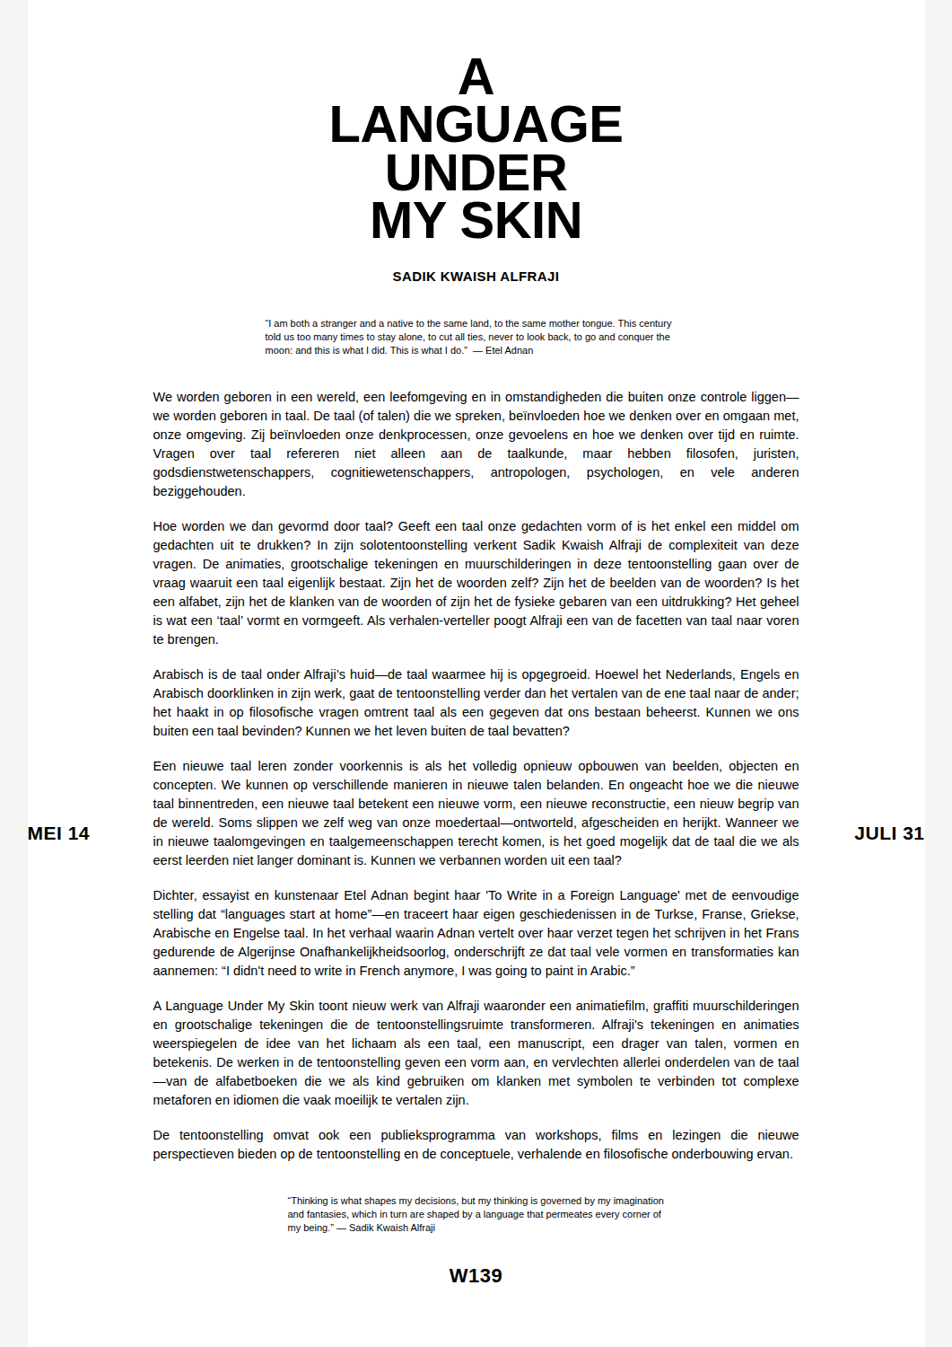A
LANGUAGE
UNDER
MY SKIN
SADIK KWAISH ALFRAJI
“I am both a stranger and a native to the same land, to the same mother tongue. This century told us too many times to stay alone, to cut all ties, never to look back, to go and conquer the moon: and this is what I did. This is what I do.” — Etel Adnan
MEI 14 JULI 31
We worden geboren in een wereld, een leefomgeving en in omstandigheden die buiten onze controle liggen—we worden geboren in taal. De taal (of talen) die we spreken, beïnvloeden hoe we denken over en omgaan met, onze omgeving. Zij beïnvloeden onze denkprocessen, onze gevoelens en hoe we denken over tijd en ruimte. Vragen over taal refereren niet alleen aan de taalkunde, maar hebben filosofen, juristen, godsdienstwetenschappers, cognitiewetenschappers, antropologen, psychologen, en vele anderen beziggehouden.
Hoe worden we dan gevormd door taal? Geeft een taal onze gedachten vorm of is het enkel een middel om gedachten uit te drukken? In zijn solotentoonstelling verkent Sadik Kwaish Alfraji de complexiteit van deze vragen. De animaties, grootschalige tekeningen en muurschilderingen in deze tentoonstelling gaan over de vraag waaruit een taal eigenlijk bestaat. Zijn het de woorden zelf? Zijn het de beelden van de woorden? Is het een alfabet, zijn het de klanken van de woorden of zijn het de fysieke gebaren van een uitdrukking? Het geheel is wat een ‘taal’ vormt en vormgeeft. Als verhalen-verteller poogt Alfraji een van de facetten van taal naar voren te brengen.
Arabisch is de taal onder Alfraji’s huid—de taal waarmee hij is opgegroeid. Hoewel het Nederlands, Engels en Arabisch doorklinken in zijn werk, gaat de tentoonstelling verder dan het vertalen van de ene taal naar de ander; het haakt in op filosofische vragen omtrent taal als een gegeven dat ons bestaan beheerst. Kunnen we ons buiten een taal bevinden? Kunnen we het leven buiten de taal bevatten?
Een nieuwe taal leren zonder voorkennis is als het volledig opnieuw opbouwen van beelden, objecten en concepten. We kunnen op verschillende manieren in nieuwe talen belanden. En ongeacht hoe we die nieuwe taal binnentreden, een nieuwe taal betekent een nieuwe vorm, een nieuwe reconstructie, een nieuw begrip van de wereld. Soms slippen we zelf weg van onze moedertaal—ontworteld, afgescheiden en herijkt. Wanneer we in nieuwe taalomgevingen en taalgemeenschappen terecht komen, is het goed mogelijk dat de taal die we als eerst leerden niet langer dominant is. Kunnen we verbannen worden uit een taal?
Dichter, essayist en kunstenaar Etel Adnan begint haar 'To Write in a Foreign Language' met de eenvoudige stelling dat “languages start at home”—en traceert haar eigen geschiedenissen in de Turkse, Franse, Griekse, Arabische en Engelse taal. In het verhaal waarin Adnan vertelt over haar verzet tegen het schrijven in het Frans gedurende de Algerijnse Onafhankelijkheidsoorlog, onderschrijft ze dat taal vele vormen en transformaties kan aannemen: “I didn't need to write in French anymore, I was going to paint in Arabic.”
A Language Under My Skin toont nieuw werk van Alfraji waaronder een animatiefilm, graffiti muurschilderingen en grootschalige tekeningen die de tentoonstellingsruimte transformeren. Alfraji's tekeningen en animaties weerspiegelen de idee van het lichaam als een taal, een manuscript, een drager van talen, vormen en betekenis. De werken in de tentoonstelling geven een vorm aan, en vervlechten allerlei onderdelen van de taal—van de alfabetboeken die we als kind gebruiken om klanken met symbolen te verbinden tot complexe metaforen en idiomen die vaak moeilijk te vertalen zijn.
De tentoonstelling omvat ook een publieksprogramma van workshops, films en lezingen die nieuwe perspectieven bieden op de tentoonstelling en de conceptuele, verhalende en filosofische onderbouwing ervan.
“Thinking is what shapes my decisions, but my thinking is governed by my imagination and fantasies, which in turn are shaped by a language that permeates every corner of my being.” — Sadik Kwaish Alfraji
W139